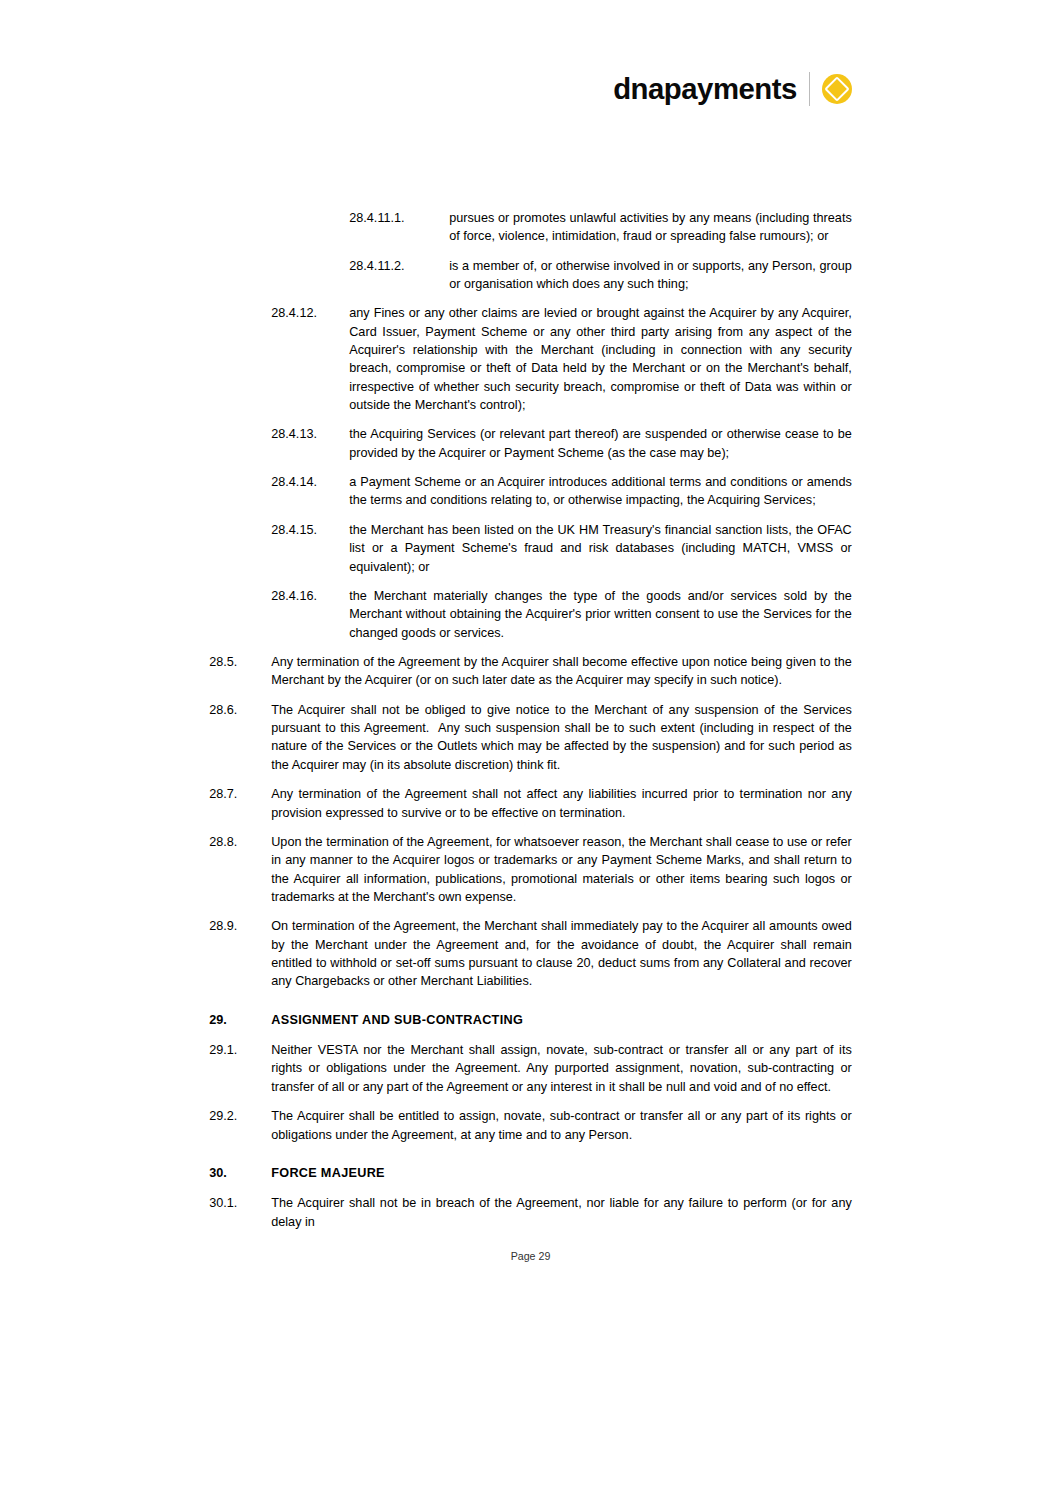dnapayments
28.4.11.1.
pursues or promotes unlawful activities by any means (including threats of force, violence, intimidation, fraud or spreading false rumours); or
28.4.11.2.
is a member of, or otherwise involved in or supports, any Person, group or organisation which does any such thing;
28.4.12.
any Fines or any other claims are levied or brought against the Acquirer by any Acquirer, Card Issuer, Payment Scheme or any other third party arising from any aspect of the Acquirer's relationship with the Merchant (including in connection with any security breach, compromise or theft of Data held by the Merchant or on the Merchant's behalf, irrespective of whether such security breach, compromise or theft of Data was within or outside the Merchant's control);
28.4.13.
the Acquiring Services (or relevant part thereof) are suspended or otherwise cease to be provided by the Acquirer or Payment Scheme (as the case may be);
28.4.14.
a Payment Scheme or an Acquirer introduces additional terms and conditions or amends the terms and conditions relating to, or otherwise impacting, the Acquiring Services;
28.4.15.
the Merchant has been listed on the UK HM Treasury's financial sanction lists, the OFAC list or a Payment Scheme's fraud and risk databases (including MATCH, VMSS or equivalent); or
28.4.16.
the Merchant materially changes the type of the goods and/or services sold by the Merchant without obtaining the Acquirer's prior written consent to use the Services for the changed goods or services.
28.5.
Any termination of the Agreement by the Acquirer shall become effective upon notice being given to the Merchant by the Acquirer (or on such later date as the Acquirer may specify in such notice).
28.6.
The Acquirer shall not be obliged to give notice to the Merchant of any suspension of the Services pursuant to this Agreement. Any such suspension shall be to such extent (including in respect of the nature of the Services or the Outlets which may be affected by the suspension) and for such period as the Acquirer may (in its absolute discretion) think fit.
28.7.
Any termination of the Agreement shall not affect any liabilities incurred prior to termination nor any provision expressed to survive or to be effective on termination.
28.8.
Upon the termination of the Agreement, for whatsoever reason, the Merchant shall cease to use or refer in any manner to the Acquirer logos or trademarks or any Payment Scheme Marks, and shall return to the Acquirer all information, publications, promotional materials or other items bearing such logos or trademarks at the Merchant's own expense.
28.9.
On termination of the Agreement, the Merchant shall immediately pay to the Acquirer all amounts owed by the Merchant under the Agreement and, for the avoidance of doubt, the Acquirer shall remain entitled to withhold or set-off sums pursuant to clause 20, deduct sums from any Collateral and recover any Chargebacks or other Merchant Liabilities.
29. ASSIGNMENT AND SUB-CONTRACTING
29.1.
Neither VESTA nor the Merchant shall assign, novate, sub-contract or transfer all or any part of its rights or obligations under the Agreement. Any purported assignment, novation, sub-contracting or transfer of all or any part of the Agreement or any interest in it shall be null and void and of no effect.
29.2.
The Acquirer shall be entitled to assign, novate, sub-contract or transfer all or any part of its rights or obligations under the Agreement, at any time and to any Person.
30. FORCE MAJEURE
30.1.
The Acquirer shall not be in breach of the Agreement, nor liable for any failure to perform (or for any delay in
Page 29